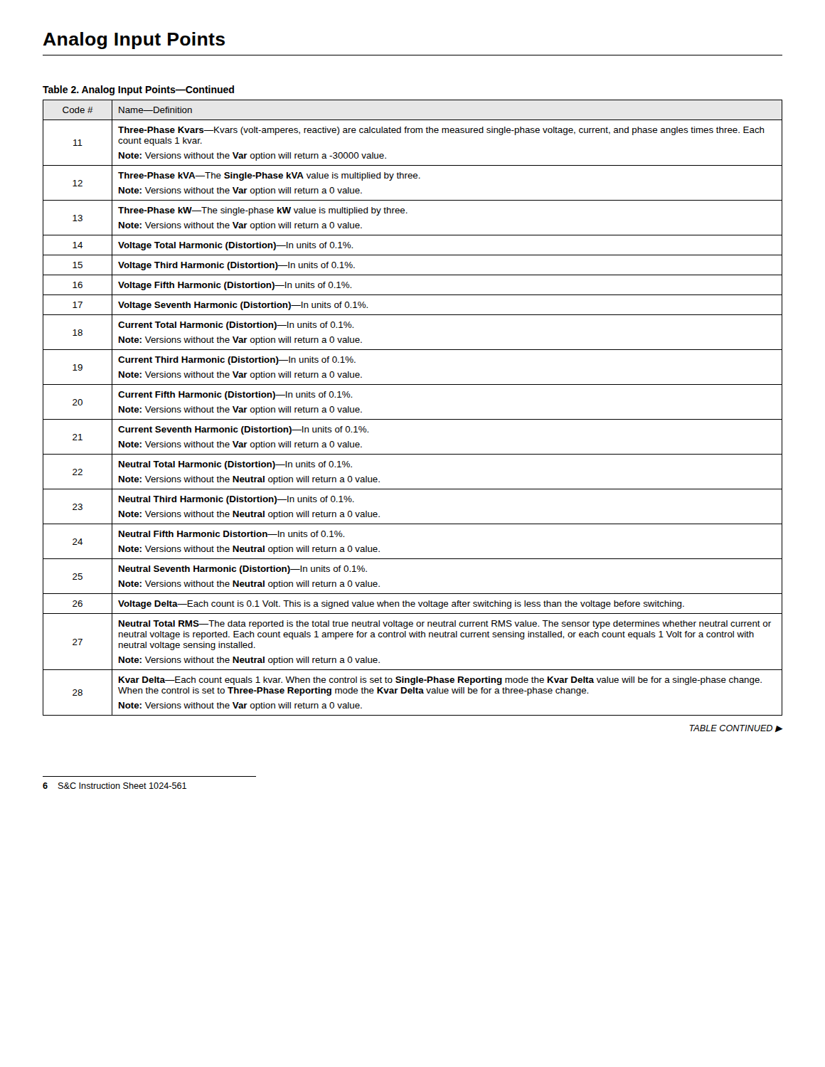Analog Input Points
Table 2. Analog Input Points—Continued
| Code # | Name—Definition |
| --- | --- |
| 11 | Three-Phase Kvars —Kvars (volt-amperes, reactive) are calculated from the measured single-phase voltage, current, and phase angles times three. Each count equals 1 kvar. Note: Versions without the Var option will return a -30000 value. |
| 12 | Three-Phase kVA —The Single-Phase kVA value is multiplied by three. Note: Versions without the Var option will return a 0 value. |
| 13 | Three-Phase kW —The single-phase kW value is multiplied by three. Note: Versions without the Var option will return a 0 value. |
| 14 | Voltage Total Harmonic (Distortion) —In units of 0.1%. |
| 15 | Voltage Third Harmonic (Distortion) —In units of 0.1%. |
| 16 | Voltage Fifth Harmonic (Distortion) —In units of 0.1%. |
| 17 | Voltage Seventh Harmonic (Distortion) —In units of 0.1%. |
| 18 | Current Total Harmonic (Distortion) —In units of 0.1%. Note: Versions without the Var option will return a 0 value. |
| 19 | Current Third Harmonic (Distortion) —In units of 0.1%. Note: Versions without the Var option will return a 0 value. |
| 20 | Current Fifth Harmonic (Distortion) —In units of 0.1%. Note: Versions without the Var option will return a 0 value. |
| 21 | Current Seventh Harmonic (Distortion) —In units of 0.1%. Note: Versions without the Var option will return a 0 value. |
| 22 | Neutral Total Harmonic (Distortion) —In units of 0.1%. Note: Versions without the Neutral option will return a 0 value. |
| 23 | Neutral Third Harmonic (Distortion) —In units of 0.1%. Note: Versions without the Neutral option will return a 0 value. |
| 24 | Neutral Fifth Harmonic Distortion —In units of 0.1%. Note: Versions without the Neutral option will return a 0 value. |
| 25 | Neutral Seventh Harmonic (Distortion) —In units of 0.1%. Note: Versions without the Neutral option will return a 0 value. |
| 26 | Voltage Delta —Each count is 0.1 Volt. This is a signed value when the voltage after switching is less than the voltage before switching. |
| 27 | Neutral Total RMS —The data reported is the total true neutral voltage or neutral current RMS value. The sensor type determines whether neutral current or neutral voltage is reported. Each count equals 1 ampere for a control with neutral current sensing installed, or each count equals 1 Volt for a control with neutral voltage sensing installed. Note: Versions without the Neutral option will return a 0 value. |
| 28 | Kvar Delta —Each count equals 1 kvar. When the control is set to Single-Phase Reporting mode the Kvar Delta value will be for a single-phase change. When the control is set to Three-Phase Reporting mode the Kvar Delta value will be for a three-phase change. Note: Versions without the Var option will return a 0 value. |
TABLE CONTINUED ▶
6 S&C Instruction Sheet 1024-561